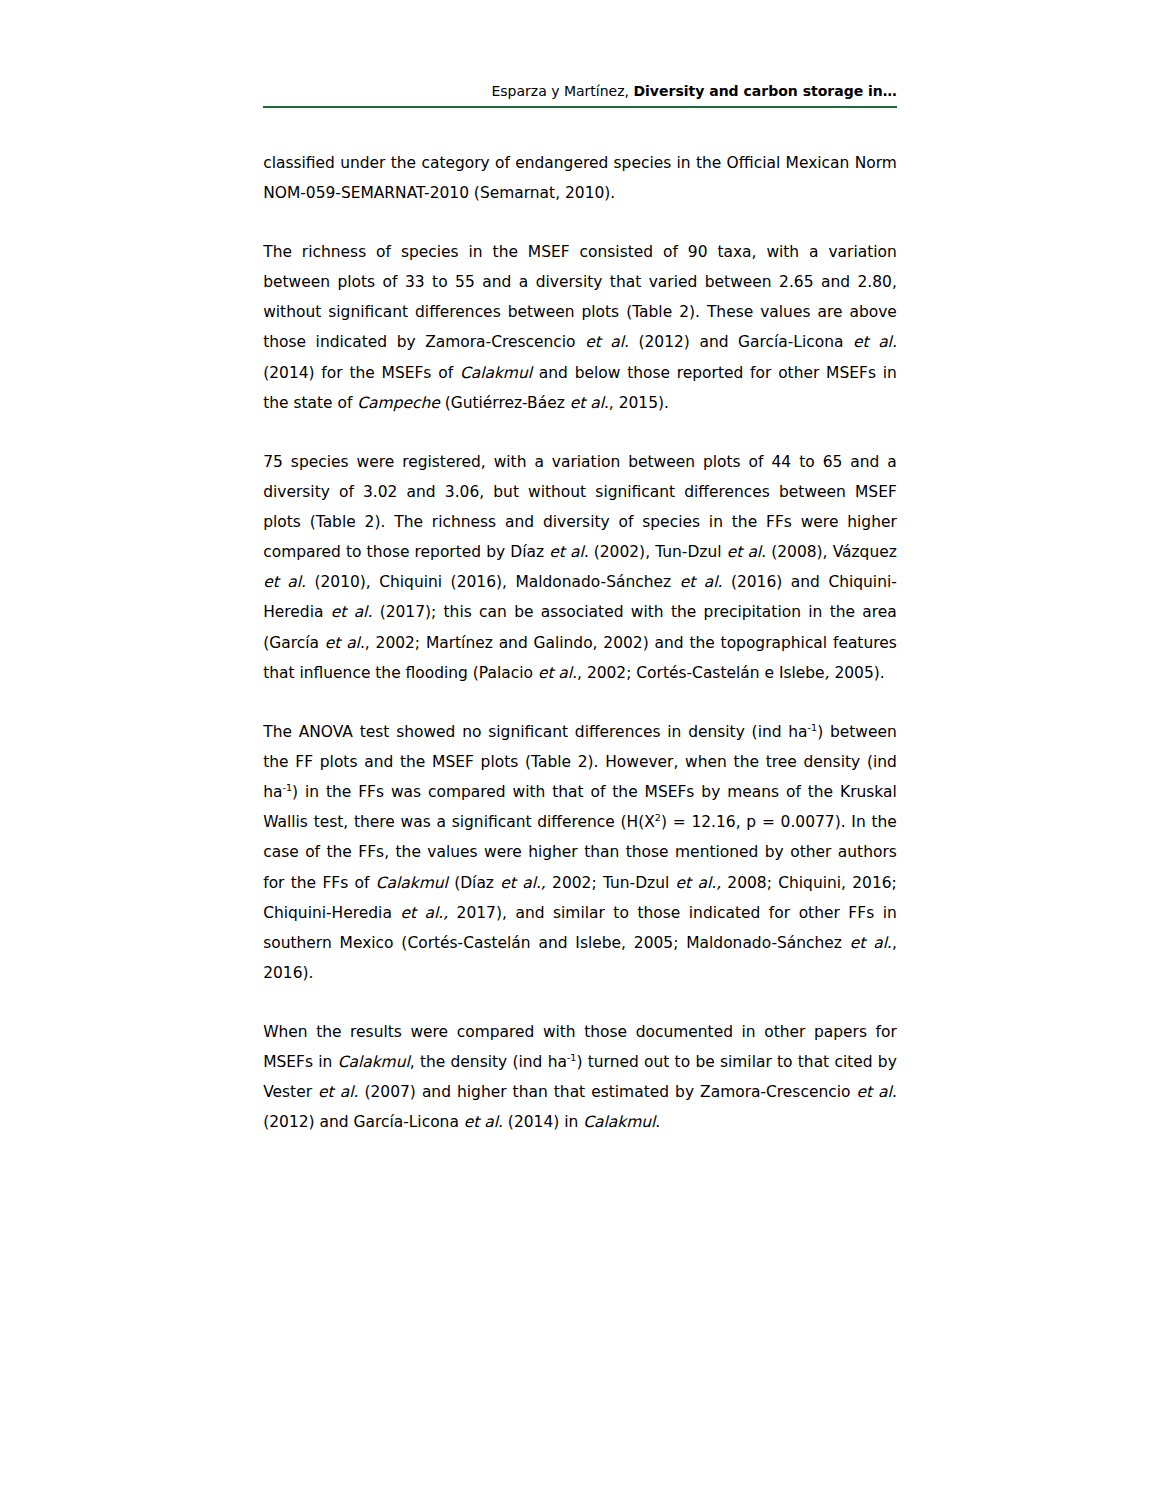Esparza y Martínez, Diversity and carbon storage in…
classified under the category of endangered species in the Official Mexican Norm NOM-059-SEMARNAT-2010 (Semarnat, 2010).
The richness of species in the MSEF consisted of 90 taxa, with a variation between plots of 33 to 55 and a diversity that varied between 2.65 and 2.80, without significant differences between plots (Table 2). These values are above those indicated by Zamora-Crescencio et al. (2012) and García-Licona et al. (2014) for the MSEFs of Calakmul and below those reported for other MSEFs in the state of Campeche (Gutiérrez-Báez et al., 2015).
75 species were registered, with a variation between plots of 44 to 65 and a diversity of 3.02 and 3.06, but without significant differences between MSEF plots (Table 2). The richness and diversity of species in the FFs were higher compared to those reported by Díaz et al. (2002), Tun-Dzul et al. (2008), Vázquez et al. (2010), Chiquini (2016), Maldonado-Sánchez et al. (2016) and Chiquini-Heredia et al. (2017); this can be associated with the precipitation in the area (García et al., 2002; Martínez and Galindo, 2002) and the topographical features that influence the flooding (Palacio et al., 2002; Cortés-Castelán e Islebe, 2005).
The ANOVA test showed no significant differences in density (ind ha-1) between the FF plots and the MSEF plots (Table 2). However, when the tree density (ind ha-1) in the FFs was compared with that of the MSEFs by means of the Kruskal Wallis test, there was a significant difference (H(X2) = 12.16, p = 0.0077). In the case of the FFs, the values were higher than those mentioned by other authors for the FFs of Calakmul (Díaz et al., 2002; Tun-Dzul et al., 2008; Chiquini, 2016; Chiquini-Heredia et al., 2017), and similar to those indicated for other FFs in southern Mexico (Cortés-Castelán and Islebe, 2005; Maldonado-Sánchez et al., 2016).
When the results were compared with those documented in other papers for MSEFs in Calakmul, the density (ind ha-1) turned out to be similar to that cited by Vester et al. (2007) and higher than that estimated by Zamora-Crescencio et al. (2012) and García-Licona et al. (2014) in Calakmul.